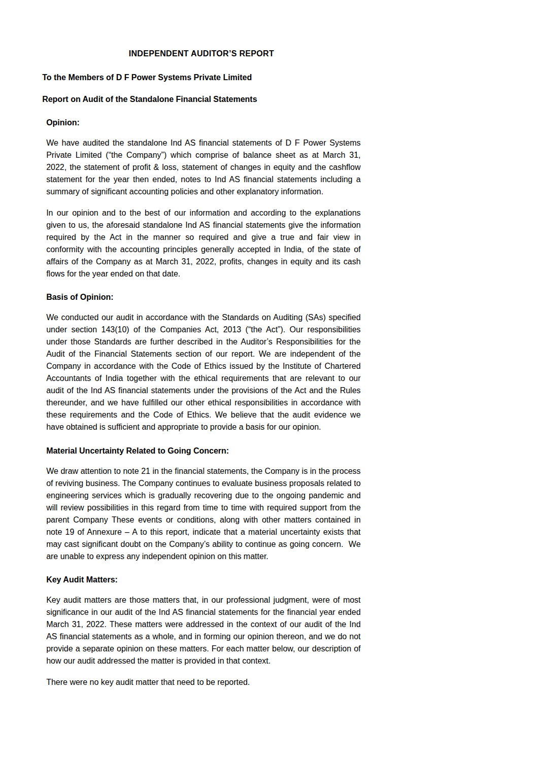INDEPENDENT AUDITOR’S REPORT
To the Members of D F Power Systems Private Limited
Report on Audit of the Standalone Financial Statements
Opinion:
We have audited the standalone Ind AS financial statements of D F Power Systems Private Limited (“the Company”) which comprise of balance sheet as at March 31, 2022, the statement of profit & loss, statement of changes in equity and the cashflow statement for the year then ended, notes to Ind AS financial statements including a summary of significant accounting policies and other explanatory information.
In our opinion and to the best of our information and according to the explanations given to us, the aforesaid standalone Ind AS financial statements give the information required by the Act in the manner so required and give a true and fair view in conformity with the accounting principles generally accepted in India, of the state of affairs of the Company as at March 31, 2022, profits, changes in equity and its cash flows for the year ended on that date.
Basis of Opinion:
We conducted our audit in accordance with the Standards on Auditing (SAs) specified under section 143(10) of the Companies Act, 2013 (“the Act”). Our responsibilities under those Standards are further described in the Auditor’s Responsibilities for the Audit of the Financial Statements section of our report. We are independent of the Company in accordance with the Code of Ethics issued by the Institute of Chartered Accountants of India together with the ethical requirements that are relevant to our audit of the Ind AS financial statements under the provisions of the Act and the Rules thereunder, and we have fulfilled our other ethical responsibilities in accordance with these requirements and the Code of Ethics. We believe that the audit evidence we have obtained is sufficient and appropriate to provide a basis for our opinion.
Material Uncertainty Related to Going Concern:
We draw attention to note 21 in the financial statements, the Company is in the process of reviving business. The Company continues to evaluate business proposals related to engineering services which is gradually recovering due to the ongoing pandemic and will review possibilities in this regard from time to time with required support from the parent Company These events or conditions, along with other matters contained in note 19 of Annexure – A to this report, indicate that a material uncertainty exists that may cast significant doubt on the Company’s ability to continue as going concern. We are unable to express any independent opinion on this matter.
Key Audit Matters:
Key audit matters are those matters that, in our professional judgment, were of most significance in our audit of the Ind AS financial statements for the financial year ended March 31, 2022. These matters were addressed in the context of our audit of the Ind AS financial statements as a whole, and in forming our opinion thereon, and we do not provide a separate opinion on these matters. For each matter below, our description of how our audit addressed the matter is provided in that context.
There were no key audit matter that need to be reported.